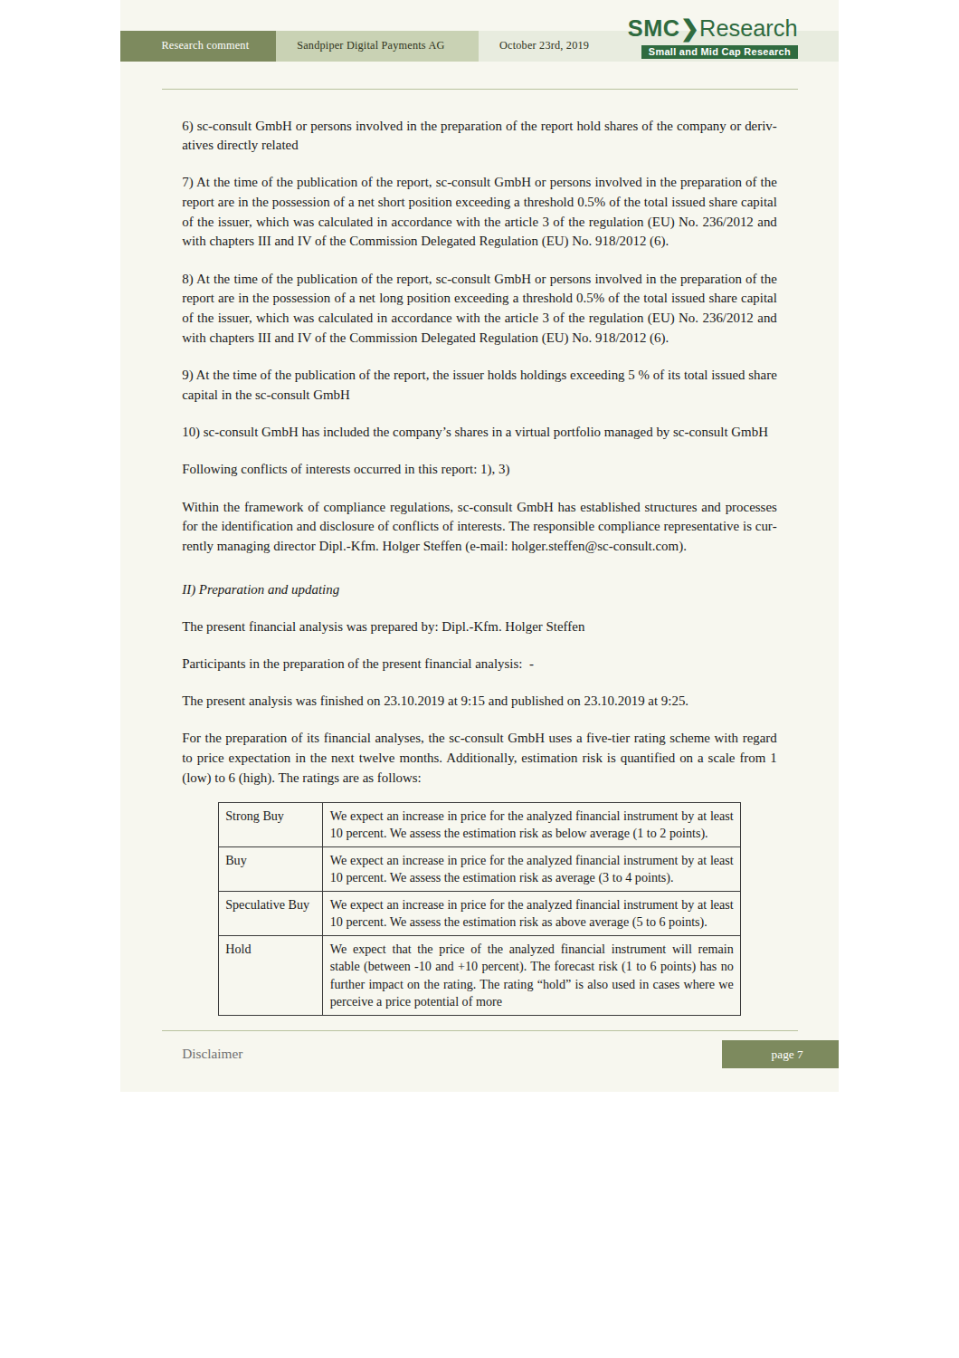Research comment
Sandpiper Digital Payments AG
October 23rd, 2019
SMC❯Research
Small and Mid Cap Research
6) sc-consult GmbH or persons involved in the preparation of the report hold shares of the company or derivatives directly related
7) At the time of the publication of the report, sc-consult GmbH or persons involved in the preparation of the report are in the possession of a net short position exceeding a threshold 0.5% of the total issued share capital of the issuer, which was calculated in accordance with the article 3 of the regulation (EU) No. 236/2012 and with chapters III and IV of the Commission Delegated Regulation (EU) No. 918/2012 (6).
8) At the time of the publication of the report, sc-consult GmbH or persons involved in the preparation of the report are in the possession of a net long position exceeding a threshold 0.5% of the total issued share capital of the issuer, which was calculated in accordance with the article 3 of the regulation (EU) No. 236/2012 and with chapters III and IV of the Commission Delegated Regulation (EU) No. 918/2012 (6).
9) At the time of the publication of the report, the issuer holds holdings exceeding 5 % of its total issued share capital in the sc-consult GmbH
10) sc-consult GmbH has included the company’s shares in a virtual portfolio managed by sc-consult GmbH
Following conflicts of interests occurred in this report: 1), 3)
Within the framework of compliance regulations, sc-consult GmbH has established structures and processes for the identification and disclosure of conflicts of interests. The responsible compliance representative is currently managing director Dipl.-Kfm. Holger Steffen (e-mail: holger.steffen@sc-consult.com).
II) Preparation and updating
The present financial analysis was prepared by: Dipl.-Kfm. Holger Steffen
Participants in the preparation of the present financial analysis: -
The present analysis was finished on 23.10.2019 at 9:15 and published on 23.10.2019 at 9:25.
For the preparation of its financial analyses, the sc-consult GmbH uses a five-tier rating scheme with regard to price expectation in the next twelve months. Additionally, estimation risk is quantified on a scale from 1 (low) to 6 (high). The ratings are as follows:
| Strong Buy | We expect an increase in price for the analyzed financial instrument by at least 10 percent. We assess the estimation risk as below average (1 to 2 points). |
| Buy | We expect an increase in price for the analyzed financial instrument by at least 10 percent. We assess the estimation risk as average (3 to 4 points). |
| Speculative Buy | We expect an increase in price for the analyzed financial instrument by at least 10 percent. We assess the estimation risk as above average (5 to 6 points). |
| Hold | We expect that the price of the analyzed financial instrument will remain stable (between -10 and +10 percent). The forecast risk (1 to 6 points) has no further impact on the rating. The rating “hold” is also used in cases where we perceive a price potential of more |
Disclaimer
page 7